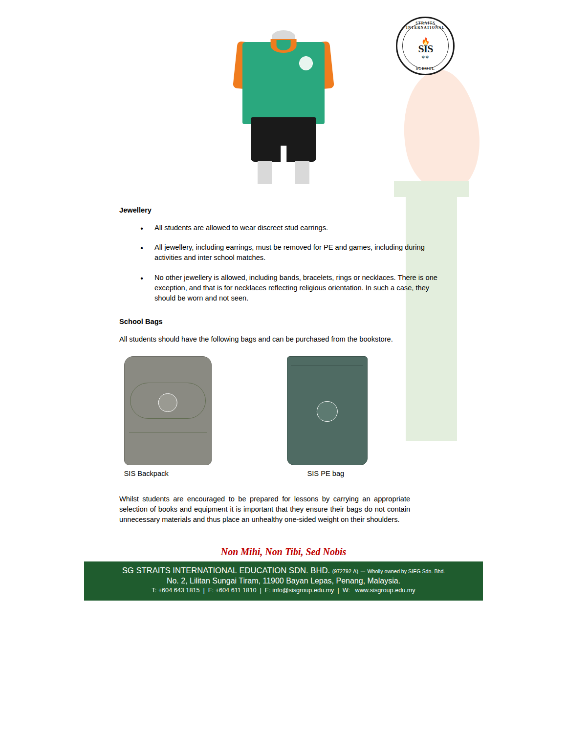STRAITS INTERNATIONAL
🔥
SIS
❄❄
SCHOOL
Jewellery
All students are allowed to wear discreet stud earrings.
All jewellery, including earrings, must be removed for PE and games, including during activities and inter school matches.
No other jewellery is allowed, including bands, bracelets, rings or necklaces. There is one exception, and that is for necklaces reflecting religious orientation. In such a case, they should be worn and not seen.
School Bags
All students should have the following bags and can be purchased from the bookstore.
SIS Backpack SIS PE bag
Whilst students are encouraged to be prepared for lessons by carrying an appropriate selection of books and equipment it is important that they ensure their bags do not contain unnecessary materials and thus place an unhealthy one-sided weight on their shoulders.
Non Mihi, Non Tibi, Sed Nobis
SG STRAITS INTERNATIONAL EDUCATION SDN. BHD. (972792-A) – Wholly owned by SIEG Sdn. Bhd.
No. 2, Lilitan Sungai Tiram, 11900 Bayan Lepas, Penang, Malaysia.
T: +604 643 1815 | F: +604 611 1810 | E: info@sisgroup.edu.my | W: www.sisgroup.edu.my